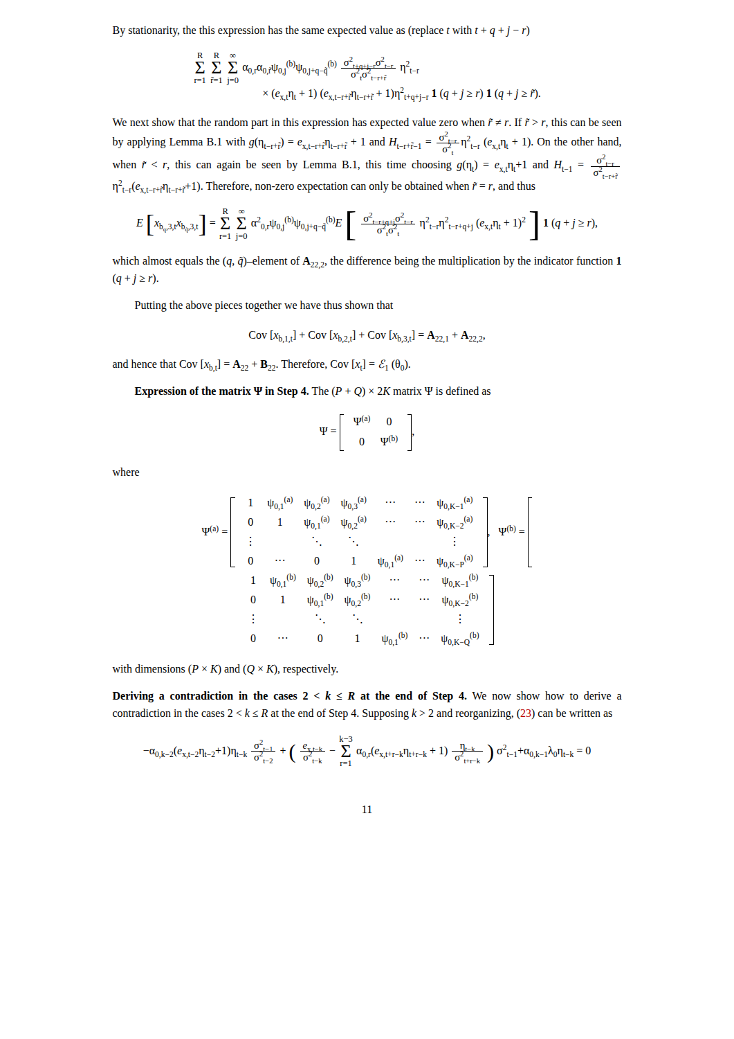By stationarity, the this expression has the same expected value as (replace t with t + q + j − r)
RΣr=1 RΣr̃=1 ∞Σj=0 α0,rα0,r̃ψ0,j(b)ψ0,j+q−q̃(b) σ2t+q+j−rσ2t−r σ2tσ2t−r+r̃ η2t−r
× (ex,tηt + 1) (ex,t−r+r̃ηt−r+r̃ + 1)η2t+q+j−r 1 (q + j ≥ r) 1 (q + j ≥ r̃).
We next show that the random part in this expression has expected value zero when r̃ ≠ r. If r̃ > r, this can be seen by applying Lemma B.1 with g(ηt−r+r̃) = ex,t−r+r̃ηt−r+r̃ + 1 and Ht−r+r̃−1 = σ2t−r σ2tη2t−r (ex,tηt + 1). On the other hand, when r̃ < r, this can again be seen by Lemma B.1, this time choosing g(ηt) = ex,tηt+1 and Ht−1 = σ2t−r σ2t−r+r̃η2t−r(ex,t−r+r̃ηt−r+r̃+1). Therefore, non-zero expectation can only be obtained when r̃ = r, and thus
E [xbq,3,txbq̃,3,t] = RΣr=1 ∞Σj=0 α20,rψ0,j(b)ψ0,j+q−q̃(b)E [ σ2t−r+q+jσ2t−r σ2tσ2t η2t−rη2t−r+q+j (ex,tηt + 1)2 ] 1 (q + j ≥ r),
which almost equals the (q, q̃)–element of A22,2, the difference being the multiplication by the indicator function 1 (q + j ≥ r).
Putting the above pieces together we have thus shown that
Cov [xb,1,t] + Cov [xb,2,t] + Cov [xb,3,t] = A22,1 + A22,2,
and hence that Cov [xb,t] = A22 + B22. Therefore, Cov [xt] = ℰ1 (θ0).
Expression of the matrix Ψ in Step 4. The (P + Q) × 2K matrix Ψ is defined as
Ψ =
| Ψ (a) | 0 |
| 0 | Ψ (b) |
,
where
Ψ(a) =
| 1 | ψ 0,1 (a) | ψ 0,2 (a) | ψ 0,3 (a) | ··· | ··· | ψ 0,K−1 (a) |
| 0 | 1 | ψ 0,1 (a) | ψ 0,2 (a) | ··· | ··· | ψ 0,K−2 (a) |
| ⋮ | | ⋱ | ⋱ | | | ⋮ |
| 0 | ··· | 0 | 1 | ψ 0,1 (a) | ··· | ψ 0,K−P (a) |
, Ψ(b) =
| 1 | ψ 0,1 (b) | ψ 0,2 (b) | ψ 0,3 (b) | ··· | ··· | ψ 0,K−1 (b) |
| 0 | 1 | ψ 0,1 (b) | ψ 0,2 (b) | ··· | ··· | ψ 0,K−2 (b) |
| ⋮ | | ⋱ | ⋱ | | | ⋮ |
| 0 | ··· | 0 | 1 | ψ 0,1 (b) | ··· | ψ 0,K−Q (b) |
with dimensions (P × K) and (Q × K), respectively.
Deriving a contradiction in the cases 2 < k ≤ R at the end of Step 4. We now show how to derive a contradiction in the cases 2 < k ≤ R at the end of Step 4. Supposing k > 2 and reorganizing, (23) can be written as
−α0,k−2(ex,t−2ηt−2+1)ηt−k σ2t−1 σ2t−2 + ( ex,t−k σ2t−k − k−3 Σr=1 α0,r(ex,t+r−kηt+r−k + 1) ηt−k σ2t+r−k ) σ2t−1+α0,k−1λ0ηt−k = 0
11